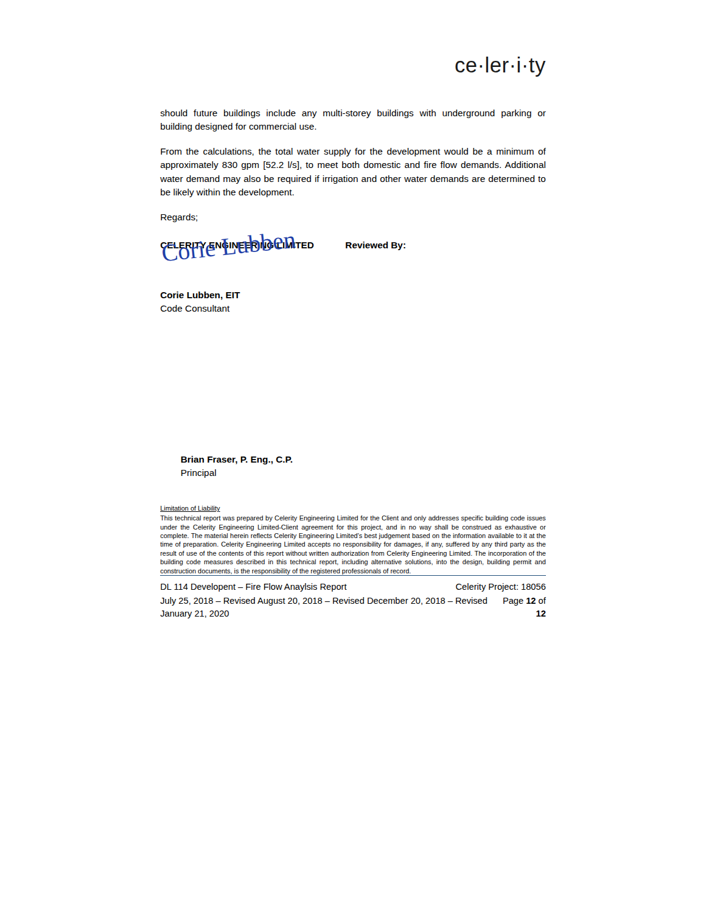ce·ler·i·ty
should future buildings include any multi-storey buildings with underground parking or building designed for commercial use.
From the calculations, the total water supply for the development would be a minimum of approximately 830 gpm [52.2 l/s], to meet both domestic and fire flow demands. Additional water demand may also be required if irrigation and other water demands are determined to be likely within the development.
Regards;
| CELERITY ENGINEERING LIMITED Corie Lubben Corie Lubben, EIT Code Consultant | Reviewed By: |
Brian Fraser, P. Eng., C.P.
Principal
Limitation of Liability
This technical report was prepared by Celerity Engineering Limited for the Client and only addresses specific building code issues under the Celerity Engineering Limited-Client agreement for this project, and in no way shall be construed as exhaustive or complete. The material herein reflects Celerity Engineering Limited’s best judgement based on the information available to it at the time of preparation. Celerity Engineering Limited accepts no responsibility for damages, if any, suffered by any third party as the result of use of the contents of this report without written authorization from Celerity Engineering Limited. The incorporation of the building code measures described in this technical report, including alternative solutions, into the design, building permit and construction documents, is the responsibility of the registered professionals of record.
DL 114 Developent – Fire Flow Anaylsis Report
Celerity Project: 18056
July 25, 2018 – Revised August 20, 2018 – Revised December 20, 2018 – Revised January 21, 2020
Page 12 of 12